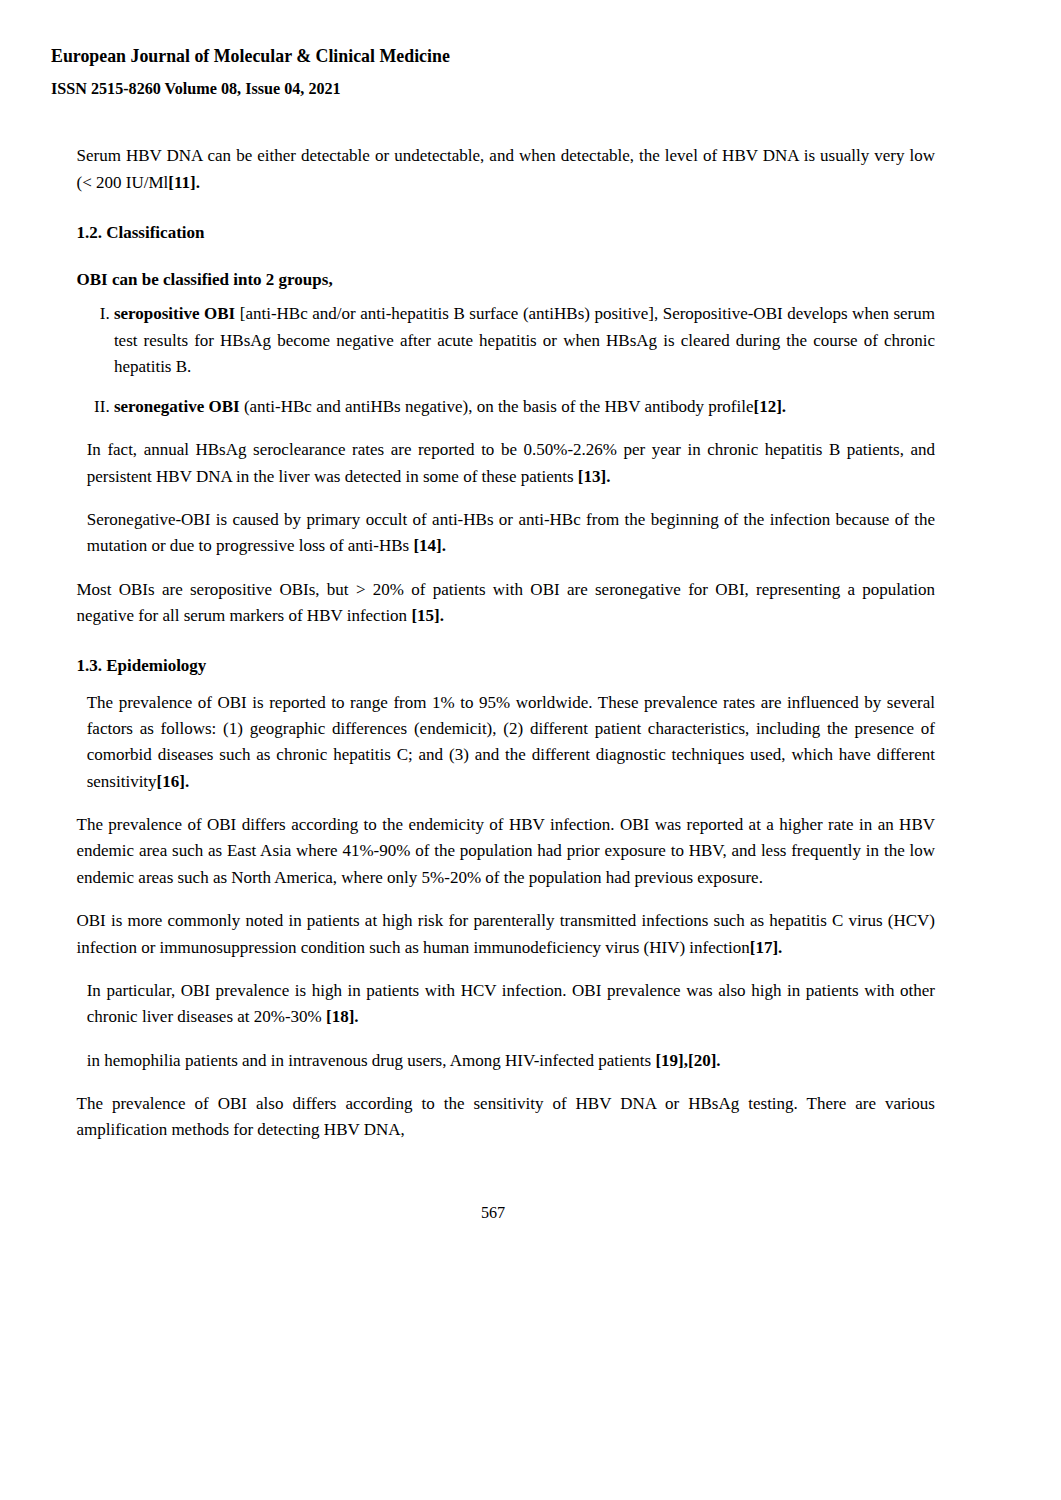European Journal of Molecular & Clinical Medicine
ISSN 2515-8260 Volume 08, Issue 04, 2021
Serum HBV DNA can be either detectable or undetectable, and when detectable, the level of HBV DNA is usually very low (< 200 IU/Ml[11].
1.2. Classification
OBI can be classified into 2 groups,
seropositive OBI [anti-HBc and/or anti-hepatitis B surface (antiHBs) positive], Seropositive-OBI develops when serum test results for HBsAg become negative after acute hepatitis or when HBsAg is cleared during the course of chronic hepatitis B.
seronegative OBI (anti-HBc and antiHBs negative), on the basis of the HBV antibody profile[12].
In fact, annual HBsAg seroclearance rates are reported to be 0.50%-2.26% per year in chronic hepatitis B patients, and persistent HBV DNA in the liver was detected in some of these patients [13].
Seronegative-OBI is caused by primary occult of anti-HBs or anti-HBc from the beginning of the infection because of the mutation or due to progressive loss of anti-HBs [14].
Most OBIs are seropositive OBIs, but > 20% of patients with OBI are seronegative for OBI, representing a population negative for all serum markers of HBV infection [15].
1.3. Epidemiology
The prevalence of OBI is reported to range from 1% to 95% worldwide. These prevalence rates are influenced by several factors as follows: (1) geographic differences (endemicit), (2) different patient characteristics, including the presence of comorbid diseases such as chronic hepatitis C; and (3) and the different diagnostic techniques used, which have different sensitivity[16].
The prevalence of OBI differs according to the endemicity of HBV infection. OBI was reported at a higher rate in an HBV endemic area such as East Asia where 41%-90% of the population had prior exposure to HBV, and less frequently in the low endemic areas such as North America, where only 5%-20% of the population had previous exposure.
OBI is more commonly noted in patients at high risk for parenterally transmitted infections such as hepatitis C virus (HCV) infection or immunosuppression condition such as human immunodeficiency virus (HIV) infection[17].
In particular, OBI prevalence is high in patients with HCV infection. OBI prevalence was also high in patients with other chronic liver diseases at 20%-30% [18].
in hemophilia patients and in intravenous drug users, Among HIV-infected patients [19],[20].
The prevalence of OBI also differs according to the sensitivity of HBV DNA or HBsAg testing. There are various amplification methods for detecting HBV DNA,
567